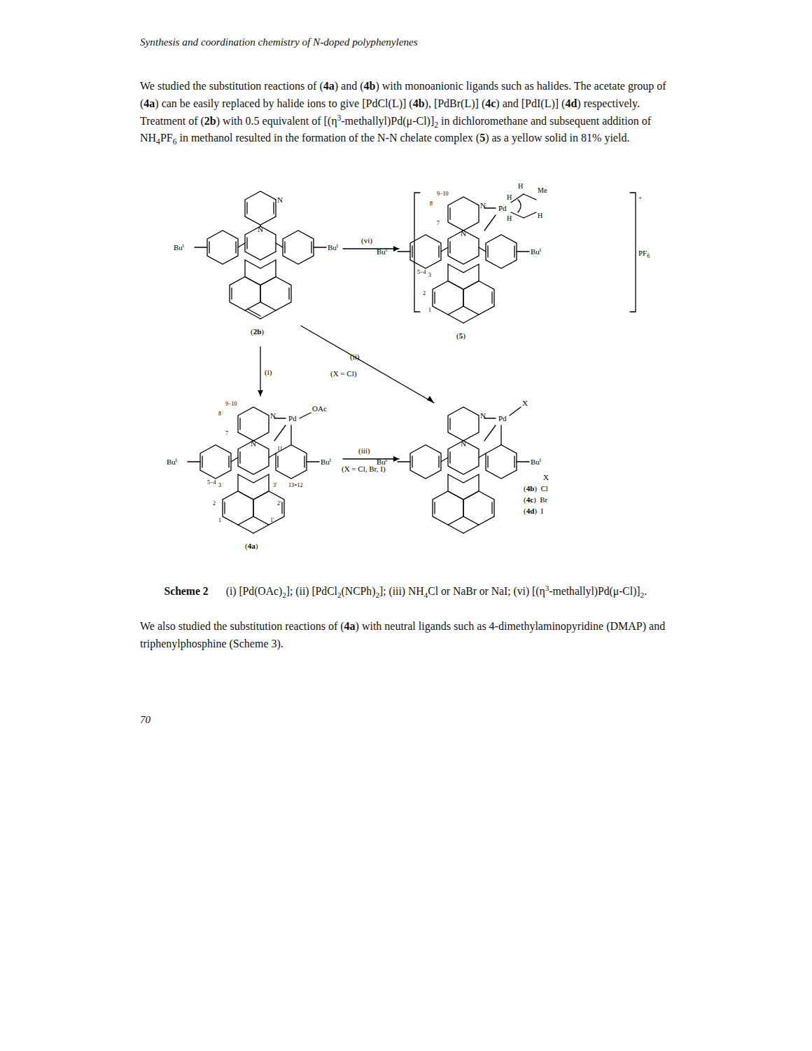Synthesis and coordination chemistry of N-doped polyphenylenes
We studied the substitution reactions of (4a) and (4b) with monoanionic ligands such as halides. The acetate group of (4a) can be easily replaced by halide ions to give [PdCl(L)] (4b), [PdBr(L)] (4c) and [PdI(L)] (4d) respectively. Treatment of (2b) with 0.5 equivalent of [(η3-methallyl)Pd(μ-Cl)]2 in dichloromethane and subsequent addition of NH4PF6 in methanol resulted in the formation of the N-N chelate complex (5) as a yellow solid in 81% yield.
N N But But (2b) (vi) + PF6 N 9−10 8 7 Pd H Me H H H N But 5−4 But 3 2 1 (5) (i) (ii) (X = Cl) N 9−10 8 7 Pd OAc N But 5−4 But 11 13=12 3 2 1 3' 2' 1' (4a) (iii) (X = Cl, Br, I) N Pd X N But But X (4b) Cl (4c) Br (4d) I
Scheme 2
(i) [Pd(OAc)2]; (ii) [PdCl2(NCPh)2]; (iii) NH4Cl or NaBr or NaI; (vi) [(η3-methallyl)Pd(μ-Cl)]2.
We also studied the substitution reactions of (4a) with neutral ligands such as 4-dimethylaminopyridine (DMAP) and triphenylphosphine (Scheme 3).
70